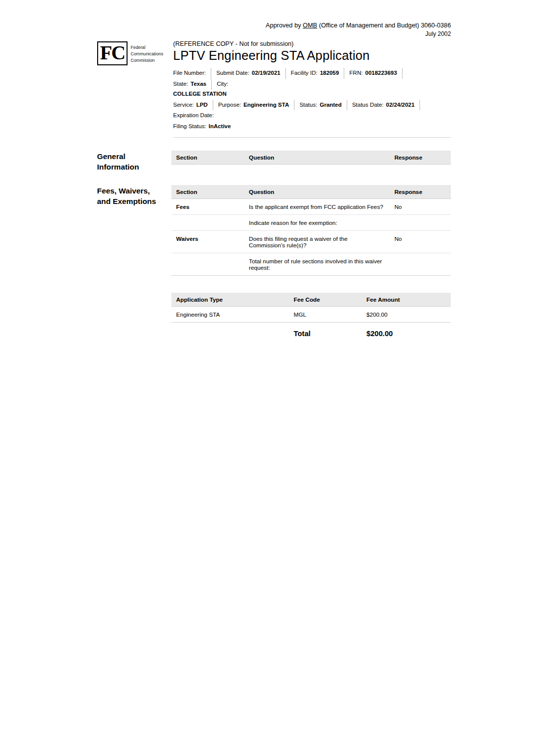Approved by OMB (Office of Management and Budget) 3060-0386
July 2002
FC
Federal
Communications
Commission
(REFERENCE COPY - Not for submission)
LPTV Engineering STA Application
File Number: Submit Date: 02/19/2021 Facility ID: 182059 FRN: 0018223693 State: Texas City:
COLLEGE STATION
Service: LPD Purpose: Engineering STA Status: Granted Status Date: 02/24/2021 Expiration Date:
Filing Status: InActive
General
Information
| Section | Question | Response |
| --- | --- | --- |
Fees, Waivers,
and Exemptions
| Section | Question | Response |
| --- | --- | --- |
| Fees | Is the applicant exempt from FCC application Fees? | No |
| | Indicate reason for fee exemption: | |
| Waivers | Does this filing request a waiver of the Commission's rule(s)? | No |
| | Total number of rule sections involved in this waiver request: | |
| Application Type | Fee Code | Fee Amount |
| --- | --- | --- |
| Engineering STA | MGL | $200.00 |
| | Total | $200.00 |